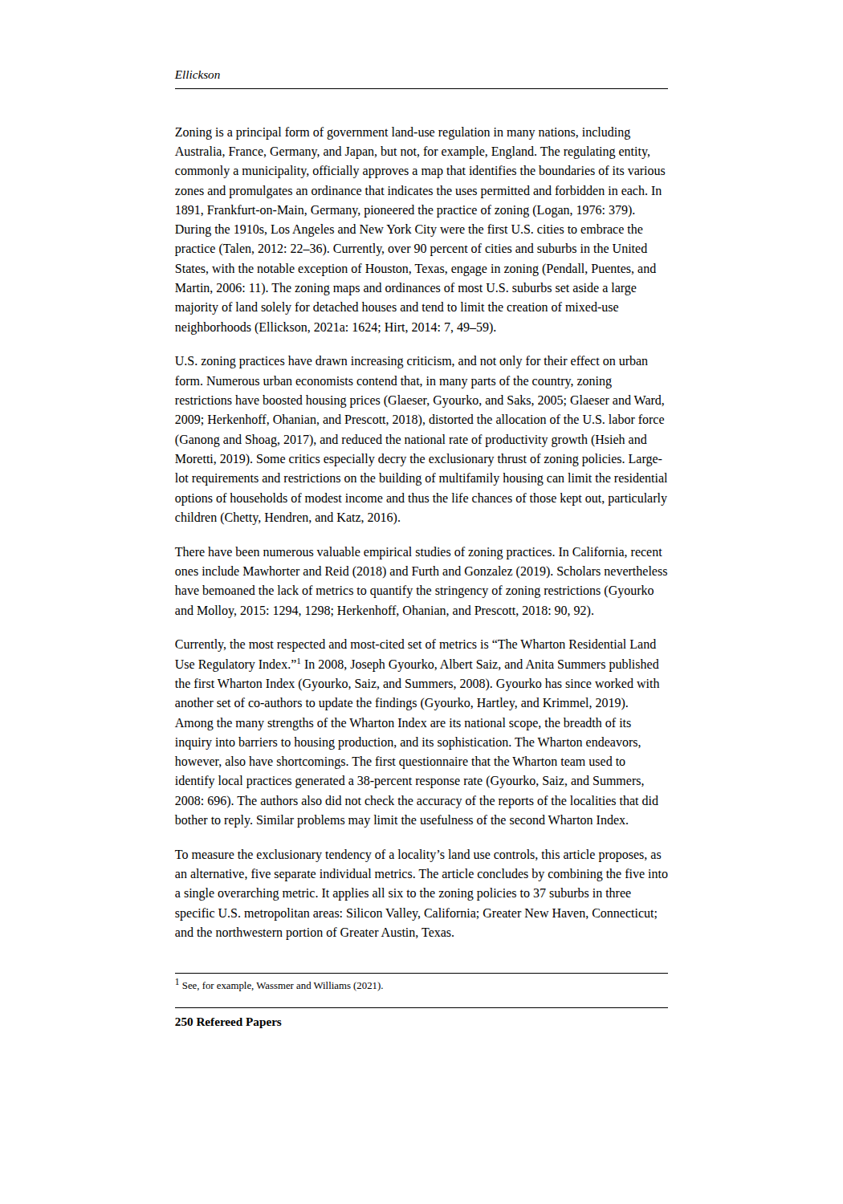Ellickson
Zoning is a principal form of government land-use regulation in many nations, including Australia, France, Germany, and Japan, but not, for example, England. The regulating entity, commonly a municipality, officially approves a map that identifies the boundaries of its various zones and promulgates an ordinance that indicates the uses permitted and forbidden in each. In 1891, Frankfurt-on-Main, Germany, pioneered the practice of zoning (Logan, 1976: 379). During the 1910s, Los Angeles and New York City were the first U.S. cities to embrace the practice (Talen, 2012: 22–36). Currently, over 90 percent of cities and suburbs in the United States, with the notable exception of Houston, Texas, engage in zoning (Pendall, Puentes, and Martin, 2006: 11). The zoning maps and ordinances of most U.S. suburbs set aside a large majority of land solely for detached houses and tend to limit the creation of mixed-use neighborhoods (Ellickson, 2021a: 1624; Hirt, 2014: 7, 49–59).
U.S. zoning practices have drawn increasing criticism, and not only for their effect on urban form. Numerous urban economists contend that, in many parts of the country, zoning restrictions have boosted housing prices (Glaeser, Gyourko, and Saks, 2005; Glaeser and Ward, 2009; Herkenhoff, Ohanian, and Prescott, 2018), distorted the allocation of the U.S. labor force (Ganong and Shoag, 2017), and reduced the national rate of productivity growth (Hsieh and Moretti, 2019). Some critics especially decry the exclusionary thrust of zoning policies. Large-lot requirements and restrictions on the building of multifamily housing can limit the residential options of households of modest income and thus the life chances of those kept out, particularly children (Chetty, Hendren, and Katz, 2016).
There have been numerous valuable empirical studies of zoning practices. In California, recent ones include Mawhorter and Reid (2018) and Furth and Gonzalez (2019). Scholars nevertheless have bemoaned the lack of metrics to quantify the stringency of zoning restrictions (Gyourko and Molloy, 2015: 1294, 1298; Herkenhoff, Ohanian, and Prescott, 2018: 90, 92).
Currently, the most respected and most-cited set of metrics is “The Wharton Residential Land Use Regulatory Index.”1 In 2008, Joseph Gyourko, Albert Saiz, and Anita Summers published the first Wharton Index (Gyourko, Saiz, and Summers, 2008). Gyourko has since worked with another set of co-authors to update the findings (Gyourko, Hartley, and Krimmel, 2019). Among the many strengths of the Wharton Index are its national scope, the breadth of its inquiry into barriers to housing production, and its sophistication. The Wharton endeavors, however, also have shortcomings. The first questionnaire that the Wharton team used to identify local practices generated a 38-percent response rate (Gyourko, Saiz, and Summers, 2008: 696). The authors also did not check the accuracy of the reports of the localities that did bother to reply. Similar problems may limit the usefulness of the second Wharton Index.
To measure the exclusionary tendency of a locality’s land use controls, this article proposes, as an alternative, five separate individual metrics. The article concludes by combining the five into a single overarching metric. It applies all six to the zoning policies to 37 suburbs in three specific U.S. metropolitan areas: Silicon Valley, California; Greater New Haven, Connecticut; and the northwestern portion of Greater Austin, Texas.
1 See, for example, Wassmer and Williams (2021).
250 Refereed Papers